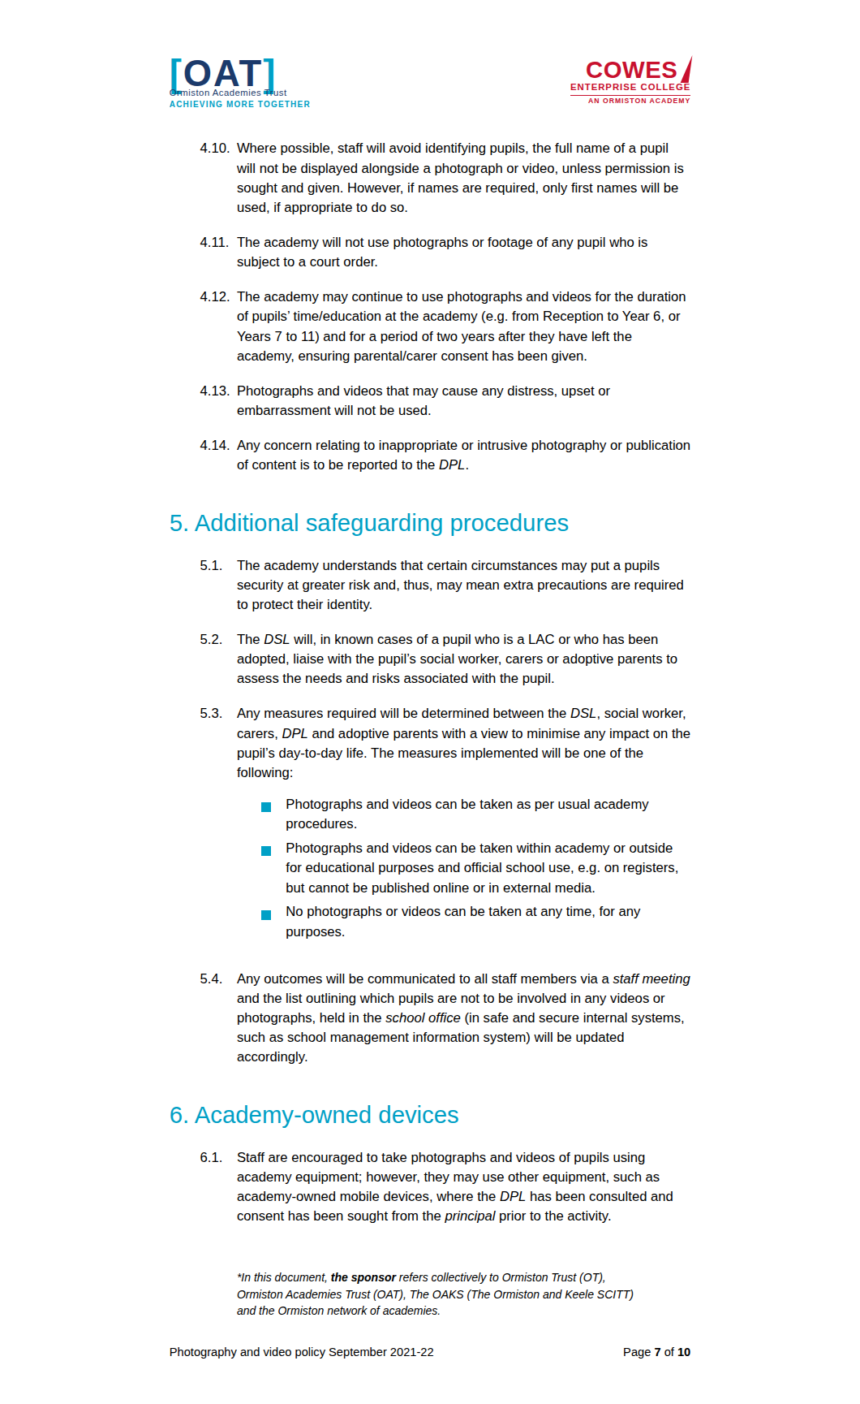[OAT]
Ormiston Academies Trust
ACHIEVING MORE TOGETHER
COWES
ENTERPRISE COLLEGE
AN ORMISTON ACADEMY
4.10. Where possible, staff will avoid identifying pupils, the full name of a pupil will not be displayed alongside a photograph or video, unless permission is sought and given. However, if names are required, only first names will be used, if appropriate to do so.
4.11. The academy will not use photographs or footage of any pupil who is subject to a court order.
4.12. The academy may continue to use photographs and videos for the duration of pupils’ time/education at the academy (e.g. from Reception to Year 6, or Years 7 to 11) and for a period of two years after they have left the academy, ensuring parental/carer consent has been given.
4.13. Photographs and videos that may cause any distress, upset or embarrassment will not be used.
4.14. Any concern relating to inappropriate or intrusive photography or publication of content is to be reported to the DPL.
5. Additional safeguarding procedures
5.1. The academy understands that certain circumstances may put a pupils security at greater risk and, thus, may mean extra precautions are required to protect their identity.
5.2. The DSL will, in known cases of a pupil who is a LAC or who has been adopted, liaise with the pupil’s social worker, carers or adoptive parents to assess the needs and risks associated with the pupil.
5.3. Any measures required will be determined between the DSL, social worker, carers, DPL and adoptive parents with a view to minimise any impact on the pupil’s day-to-day life. The measures implemented will be one of the following:
Photographs and videos can be taken as per usual academy procedures.
Photographs and videos can be taken within academy or outside for educational purposes and official school use, e.g. on registers, but cannot be published online or in external media.
No photographs or videos can be taken at any time, for any purposes.
5.4. Any outcomes will be communicated to all staff members via a staff meeting and the list outlining which pupils are not to be involved in any videos or photographs, held in the school office (in safe and secure internal systems, such as school management information system) will be updated accordingly.
6. Academy-owned devices
6.1. Staff are encouraged to take photographs and videos of pupils using academy equipment; however, they may use other equipment, such as academy-owned mobile devices, where the DPL has been consulted and consent has been sought from the principal prior to the activity.
*In this document, the sponsor refers collectively to Ormiston Trust (OT), Ormiston Academies Trust (OAT), The OAKS (The Ormiston and Keele SCITT) and the Ormiston network of academies.
Photography and video policy September 2021-22 Page 7 of 10